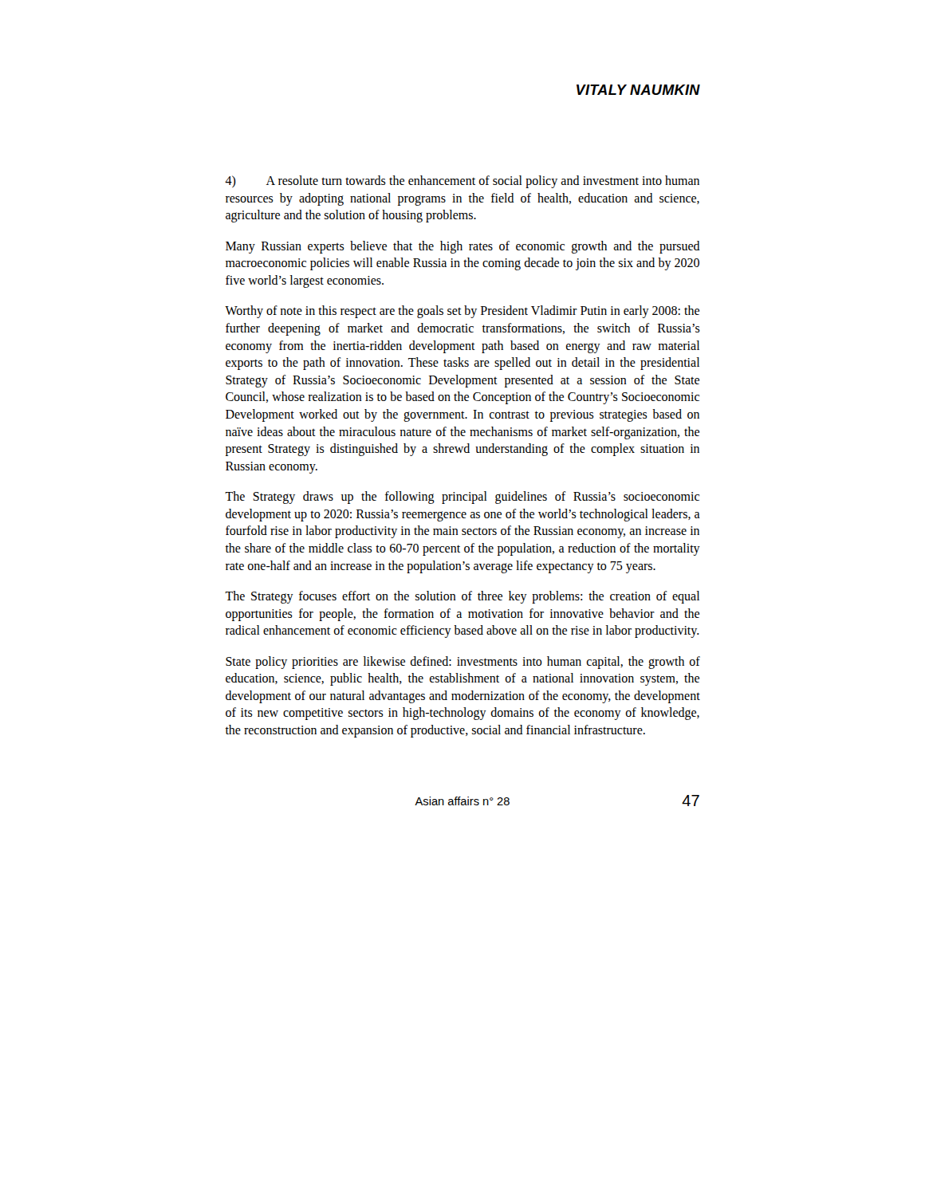VITALY NAUMKIN
4) A resolute turn towards the enhancement of social policy and investment into human resources by adopting national programs in the field of health, education and science, agriculture and the solution of housing problems.
Many Russian experts believe that the high rates of economic growth and the pursued macroeconomic policies will enable Russia in the coming decade to join the six and by 2020 five world’s largest economies.
Worthy of note in this respect are the goals set by President Vladimir Putin in early 2008: the further deepening of market and democratic transformations, the switch of Russia’s economy from the inertia-ridden development path based on energy and raw material exports to the path of innovation. These tasks are spelled out in detail in the presidential Strategy of Russia’s Socioeconomic Development presented at a session of the State Council, whose realization is to be based on the Conception of the Country’s Socioeconomic Development worked out by the government. In contrast to previous strategies based on naïve ideas about the miraculous nature of the mechanisms of market self-organization, the present Strategy is distinguished by a shrewd understanding of the complex situation in Russian economy.
The Strategy draws up the following principal guidelines of Russia’s socioeconomic development up to 2020: Russia’s reemergence as one of the world’s technological leaders, a fourfold rise in labor productivity in the main sectors of the Russian economy, an increase in the share of the middle class to 60-70 percent of the population, a reduction of the mortality rate one-half and an increase in the population’s average life expectancy to 75 years.
The Strategy focuses effort on the solution of three key problems: the creation of equal opportunities for people, the formation of a motivation for innovative behavior and the radical enhancement of economic efficiency based above all on the rise in labor productivity.
State policy priorities are likewise defined: investments into human capital, the growth of education, science, public health, the establishment of a national innovation system, the development of our natural advantages and modernization of the economy, the development of its new competitive sectors in high-technology domains of the economy of knowledge, the reconstruction and expansion of productive, social and financial infrastructure.
Asian affairs n° 28 47